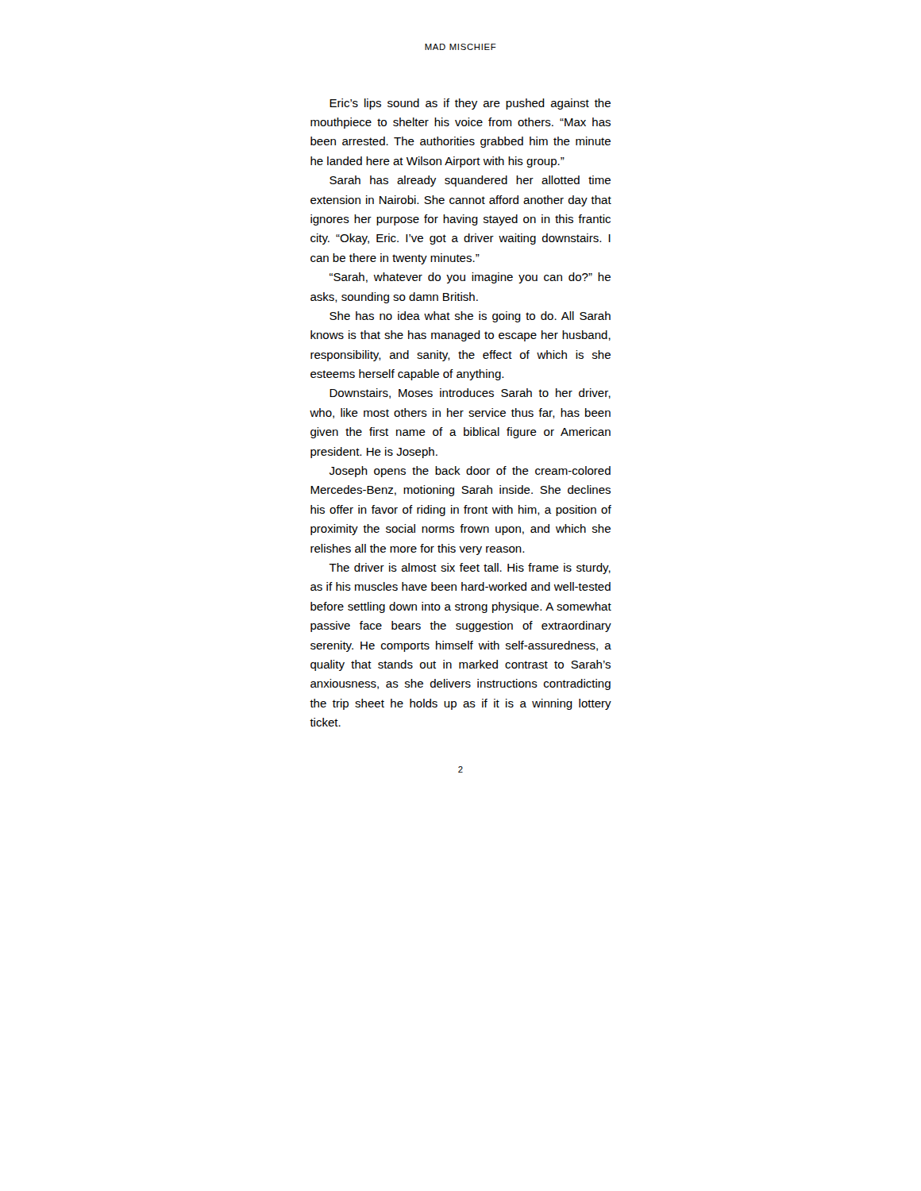MAD MISCHIEF
Eric’s lips sound as if they are pushed against the mouthpiece to shelter his voice from others. “Max has been arrested. The authorities grabbed him the minute he landed here at Wilson Airport with his group.”
Sarah has already squandered her allotted time extension in Nairobi. She cannot afford another day that ignores her purpose for having stayed on in this frantic city. “Okay, Eric. I’ve got a driver waiting downstairs. I can be there in twenty minutes.”
“Sarah, whatever do you imagine you can do?” he asks, sounding so damn British.
She has no idea what she is going to do. All Sarah knows is that she has managed to escape her husband, responsibility, and sanity, the effect of which is she esteems herself capable of anything.
Downstairs, Moses introduces Sarah to her driver, who, like most others in her service thus far, has been given the first name of a biblical figure or American president. He is Joseph.
Joseph opens the back door of the cream-colored Mercedes-Benz, motioning Sarah inside. She declines his offer in favor of riding in front with him, a position of proximity the social norms frown upon, and which she relishes all the more for this very reason.
The driver is almost six feet tall. His frame is sturdy, as if his muscles have been hard-worked and well-tested before settling down into a strong physique. A somewhat passive face bears the suggestion of extraordinary serenity. He comports himself with self-assuredness, a quality that stands out in marked contrast to Sarah’s anxiousness, as she delivers instructions contradicting the trip sheet he holds up as if it is a winning lottery ticket.
2